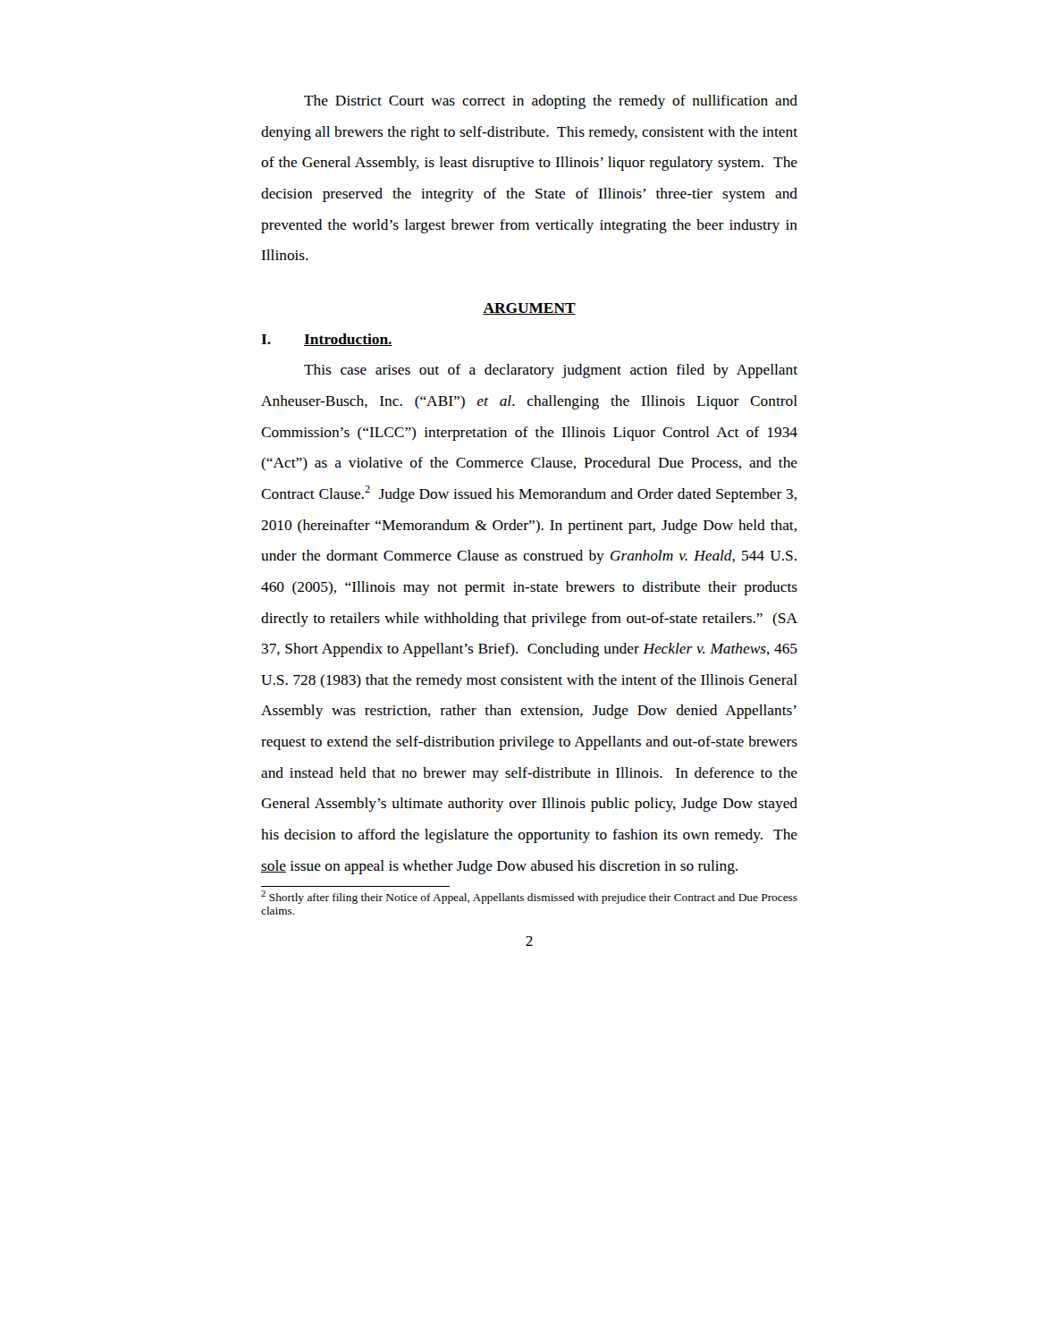The District Court was correct in adopting the remedy of nullification and denying all brewers the right to self-distribute. This remedy, consistent with the intent of the General Assembly, is least disruptive to Illinois’ liquor regulatory system. The decision preserved the integrity of the State of Illinois’ three-tier system and prevented the world’s largest brewer from vertically integrating the beer industry in Illinois.
ARGUMENT
I. Introduction.
This case arises out of a declaratory judgment action filed by Appellant Anheuser-Busch, Inc. (“ABI”) et al. challenging the Illinois Liquor Control Commission’s (“ILCC”) interpretation of the Illinois Liquor Control Act of 1934 (“Act”) as a violative of the Commerce Clause, Procedural Due Process, and the Contract Clause.2 Judge Dow issued his Memorandum and Order dated September 3, 2010 (hereinafter “Memorandum & Order”). In pertinent part, Judge Dow held that, under the dormant Commerce Clause as construed by Granholm v. Heald, 544 U.S. 460 (2005), “Illinois may not permit in-state brewers to distribute their products directly to retailers while withholding that privilege from out-of-state retailers.” (SA 37, Short Appendix to Appellant’s Brief). Concluding under Heckler v. Mathews, 465 U.S. 728 (1983) that the remedy most consistent with the intent of the Illinois General Assembly was restriction, rather than extension, Judge Dow denied Appellants’ request to extend the self-distribution privilege to Appellants and out-of-state brewers and instead held that no brewer may self-distribute in Illinois. In deference to the General Assembly’s ultimate authority over Illinois public policy, Judge Dow stayed his decision to afford the legislature the opportunity to fashion its own remedy. The sole issue on appeal is whether Judge Dow abused his discretion in so ruling.
2 Shortly after filing their Notice of Appeal, Appellants dismissed with prejudice their Contract and Due Process claims.
2